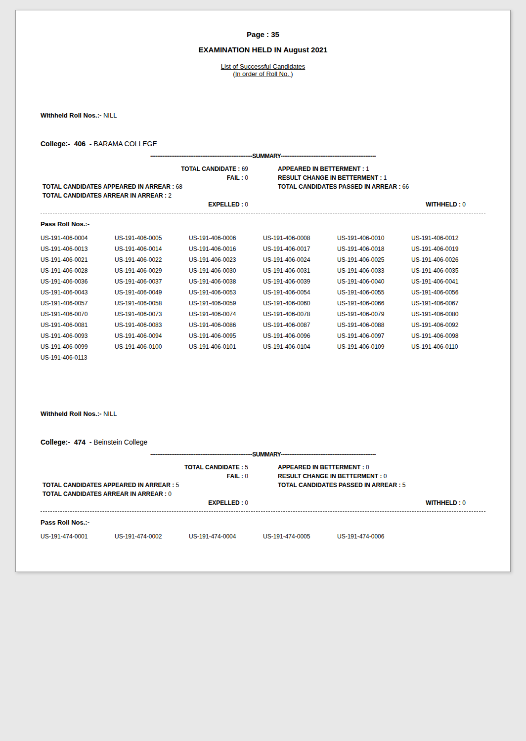Page : 35
EXAMINATION HELD IN August 2021
List of Successful Candidates (In order of Roll No. )
Withheld Roll Nos.:- NILL
College:- 406 - BARAMA COLLEGE
-----------------------------------------------------------SUMMARY-------------------------------------------------------
| TOTAL CANDIDATE : 69 | APPEARED IN BETTERMENT : 1 |
| FAIL : 0 | RESULT CHANGE IN BETTERMENT : 1 |
| TOTAL CANDIDATES APPEARED IN ARREAR : 68 | TOTAL CANDIDATES PASSED IN ARREAR : 66 |
| TOTAL CANDIDATES ARREAR IN ARREAR : 2 | |
| EXPELLED : 0 | WITHHELD : 0 |
Pass Roll Nos.:-
| US-191-406-0004 | US-191-406-0005 | US-191-406-0006 | US-191-406-0008 | US-191-406-0010 | US-191-406-0012 |
| US-191-406-0013 | US-191-406-0014 | US-191-406-0016 | US-191-406-0017 | US-191-406-0018 | US-191-406-0019 |
| US-191-406-0021 | US-191-406-0022 | US-191-406-0023 | US-191-406-0024 | US-191-406-0025 | US-191-406-0026 |
| US-191-406-0028 | US-191-406-0029 | US-191-406-0030 | US-191-406-0031 | US-191-406-0033 | US-191-406-0035 |
| US-191-406-0036 | US-191-406-0037 | US-191-406-0038 | US-191-406-0039 | US-191-406-0040 | US-191-406-0041 |
| US-191-406-0043 | US-191-406-0049 | US-191-406-0053 | US-191-406-0054 | US-191-406-0055 | US-191-406-0056 |
| US-191-406-0057 | US-191-406-0058 | US-191-406-0059 | US-191-406-0060 | US-191-406-0066 | US-191-406-0067 |
| US-191-406-0070 | US-191-406-0073 | US-191-406-0074 | US-191-406-0078 | US-191-406-0079 | US-191-406-0080 |
| US-191-406-0081 | US-191-406-0083 | US-191-406-0086 | US-191-406-0087 | US-191-406-0088 | US-191-406-0092 |
| US-191-406-0093 | US-191-406-0094 | US-191-406-0095 | US-191-406-0096 | US-191-406-0097 | US-191-406-0098 |
| US-191-406-0099 | US-191-406-0100 | US-191-406-0101 | US-191-406-0104 | US-191-406-0109 | US-191-406-0110 |
| US-191-406-0113 | | | | | |
Withheld Roll Nos.:- NILL
College:- 474 - Beinstein College
-----------------------------------------------------------SUMMARY-------------------------------------------------------
| TOTAL CANDIDATE : 5 | APPEARED IN BETTERMENT : 0 |
| FAIL : 0 | RESULT CHANGE IN BETTERMENT : 0 |
| TOTAL CANDIDATES APPEARED IN ARREAR : 5 | TOTAL CANDIDATES PASSED IN ARREAR : 5 |
| TOTAL CANDIDATES ARREAR IN ARREAR : 0 | |
| EXPELLED : 0 | WITHHELD : 0 |
Pass Roll Nos.:-
| US-191-474-0001 | US-191-474-0002 | US-191-474-0004 | US-191-474-0005 | US-191-474-0006 | |